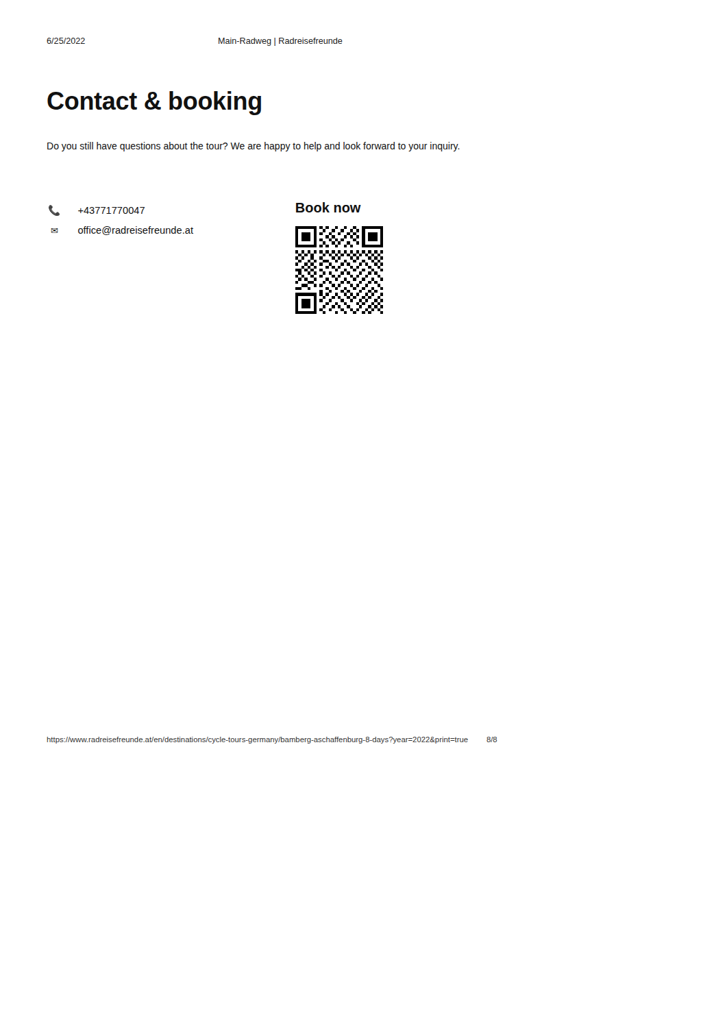6/25/2022
Main-Radweg | Radreisefreunde
Contact & booking
Do you still have questions about the tour? We are happy to help and look forward to your inquiry.
📞 +43771770047
✉ office@radreisefreunde.at
Book now
https://www.radreisefreunde.at/en/destinations/cycle-tours-germany/bamberg-aschaffenburg-8-days?year=2022&print=true
8/8